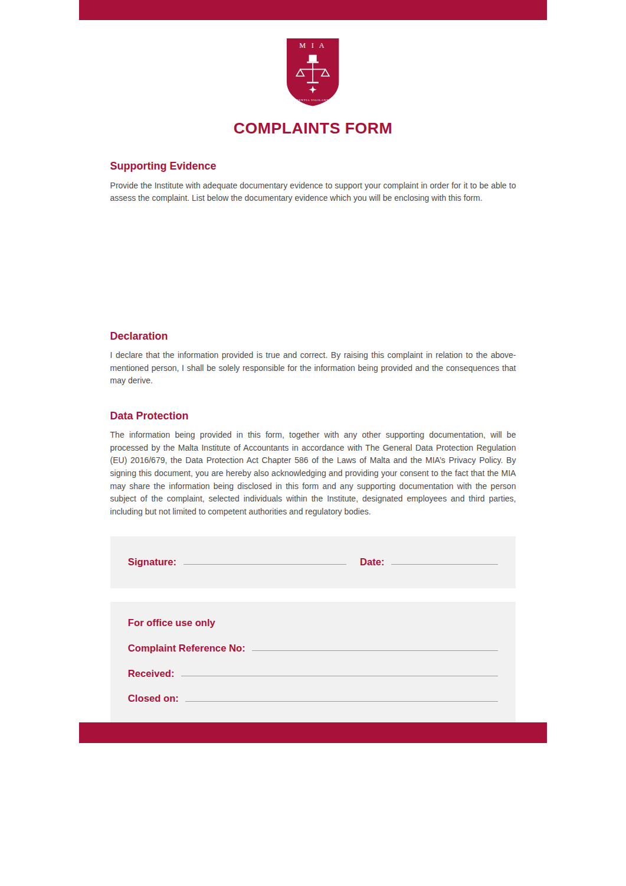M I A SCIENTIA VIGILANTIA
COMPLAINTS FORM
Supporting Evidence
Provide the Institute with adequate documentary evidence to support your complaint in order for it to be able to assess the complaint. List below the documentary evidence which you will be enclosing with this form.
Declaration
I declare that the information provided is true and correct. By raising this complaint in relation to the above-mentioned person, I shall be solely responsible for the information being provided and the consequences that may derive.
Data Protection
The information being provided in this form, together with any other supporting documentation, will be processed by the Malta Institute of Accountants in accordance with The General Data Protection Regulation (EU) 2016/679, the Data Protection Act Chapter 586 of the Laws of Malta and the MIA’s Privacy Policy. By signing this document, you are hereby also acknowledging and providing your consent to the fact that the MIA may share the information being disclosed in this form and any supporting documentation with the person subject of the complaint, selected individuals within the Institute, designated employees and third parties, including but not limited to competent authorities and regulatory bodies.
Signature:
Date:
For office use only
Complaint Reference No:
Received:
Closed on: